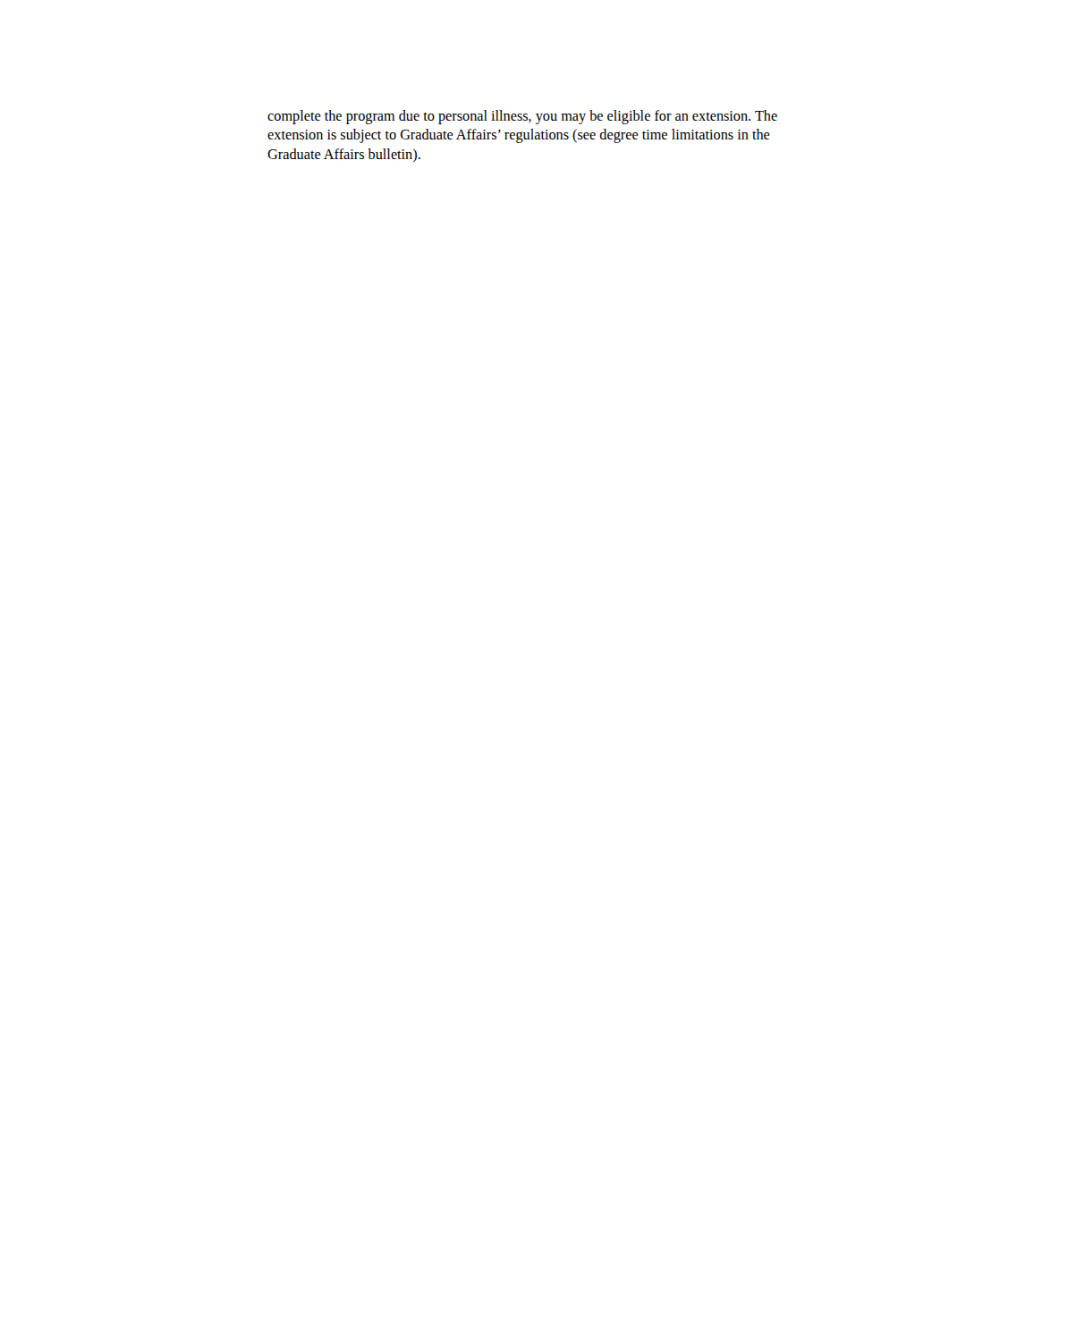complete the program due to personal illness, you may be eligible for an extension. The extension is subject to Graduate Affairs’ regulations (see degree time limitations in the Graduate Affairs bulletin).